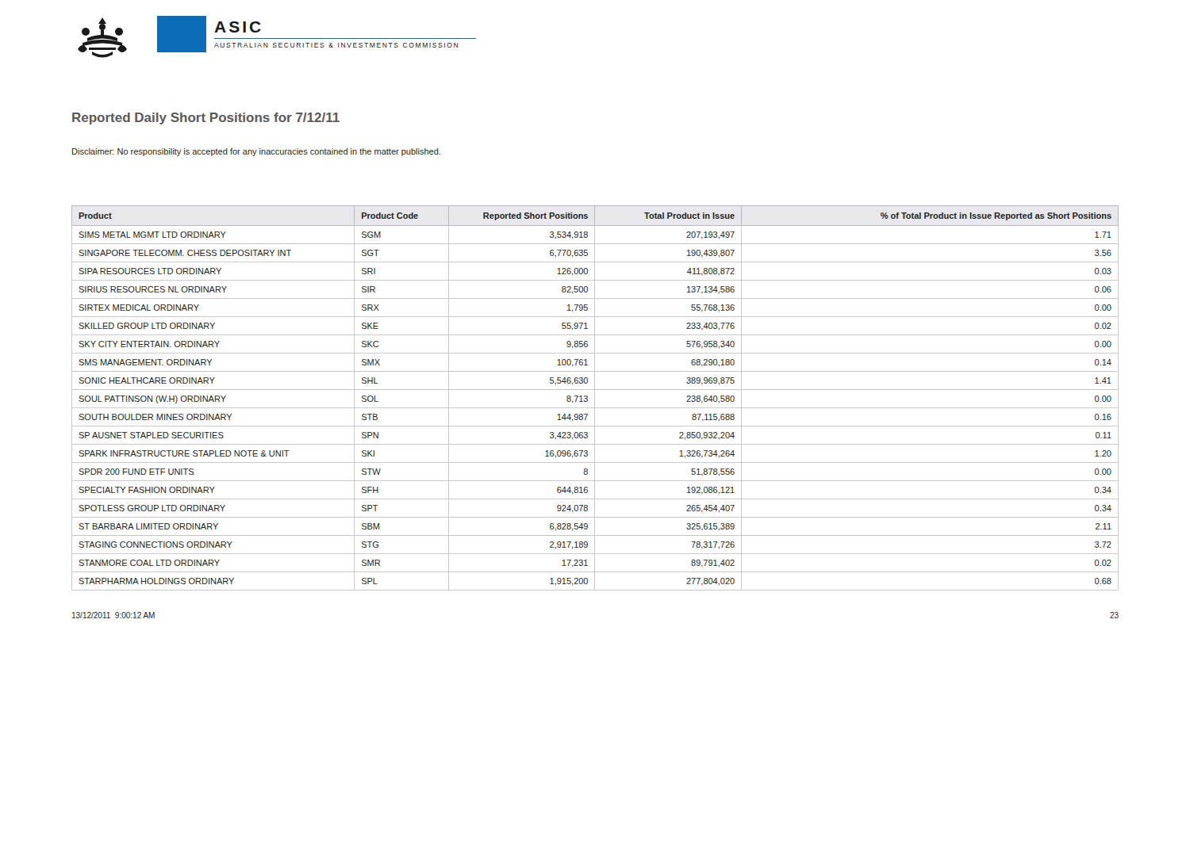ASIC
Australian Securities & Investments Commission
Reported Daily Short Positions for 7/12/11
Disclaimer: No responsibility is accepted for any inaccuracies contained in the matter published.
| Product | Product Code | Reported Short Positions | Total Product in Issue | % of Total Product in Issue Reported as Short Positions |
| --- | --- | --- | --- | --- |
| SIMS METAL MGMT LTD ORDINARY | SGM | 3,534,918 | 207,193,497 | 1.71 |
| SINGAPORE TELECOMM. CHESS DEPOSITARY INT | SGT | 6,770,635 | 190,439,807 | 3.56 |
| SIPA RESOURCES LTD ORDINARY | SRI | 126,000 | 411,808,872 | 0.03 |
| SIRIUS RESOURCES NL ORDINARY | SIR | 82,500 | 137,134,586 | 0.06 |
| SIRTEX MEDICAL ORDINARY | SRX | 1,795 | 55,768,136 | 0.00 |
| SKILLED GROUP LTD ORDINARY | SKE | 55,971 | 233,403,776 | 0.02 |
| SKY CITY ENTERTAIN. ORDINARY | SKC | 9,856 | 576,958,340 | 0.00 |
| SMS MANAGEMENT. ORDINARY | SMX | 100,761 | 68,290,180 | 0.14 |
| SONIC HEALTHCARE ORDINARY | SHL | 5,546,630 | 389,969,875 | 1.41 |
| SOUL PATTINSON (W.H) ORDINARY | SOL | 8,713 | 238,640,580 | 0.00 |
| SOUTH BOULDER MINES ORDINARY | STB | 144,987 | 87,115,688 | 0.16 |
| SP AUSNET STAPLED SECURITIES | SPN | 3,423,063 | 2,850,932,204 | 0.11 |
| SPARK INFRASTRUCTURE STAPLED NOTE & UNIT | SKI | 16,096,673 | 1,326,734,264 | 1.20 |
| SPDR 200 FUND ETF UNITS | STW | 8 | 51,878,556 | 0.00 |
| SPECIALTY FASHION ORDINARY | SFH | 644,816 | 192,086,121 | 0.34 |
| SPOTLESS GROUP LTD ORDINARY | SPT | 924,078 | 265,454,407 | 0.34 |
| ST BARBARA LIMITED ORDINARY | SBM | 6,828,549 | 325,615,389 | 2.11 |
| STAGING CONNECTIONS ORDINARY | STG | 2,917,189 | 78,317,726 | 3.72 |
| STANMORE COAL LTD ORDINARY | SMR | 17,231 | 89,791,402 | 0.02 |
| STARPHARMA HOLDINGS ORDINARY | SPL | 1,915,200 | 277,804,020 | 0.68 |
13/12/2011 9:00:12 AM
23